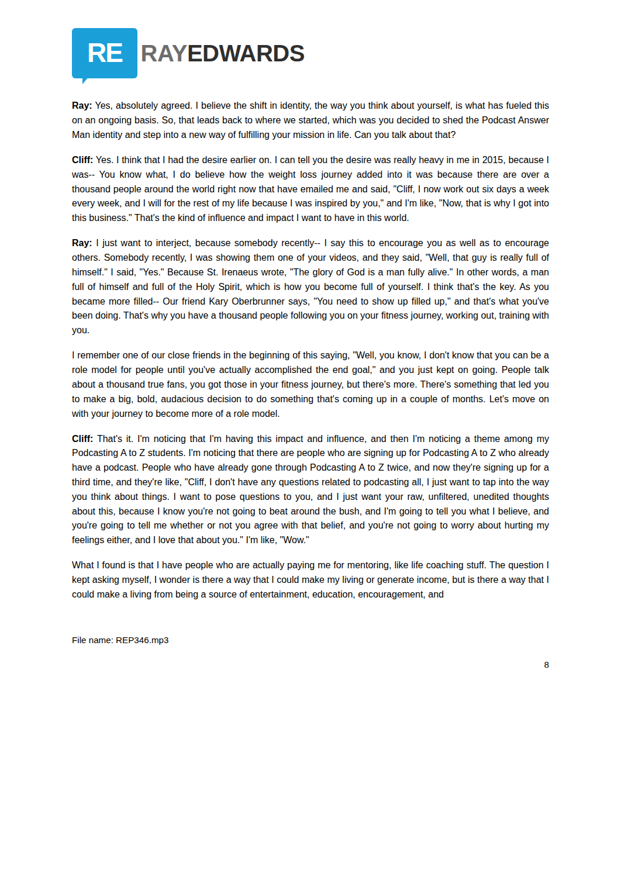RE RAY EDWARDS
Ray: Yes, absolutely agreed. I believe the shift in identity, the way you think about yourself, is what has fueled this on an ongoing basis. So, that leads back to where we started, which was you decided to shed the Podcast Answer Man identity and step into a new way of fulfilling your mission in life. Can you talk about that?
Cliff: Yes. I think that I had the desire earlier on. I can tell you the desire was really heavy in me in 2015, because I was-- You know what, I do believe how the weight loss journey added into it was because there are over a thousand people around the world right now that have emailed me and said, "Cliff, I now work out six days a week every week, and I will for the rest of my life because I was inspired by you," and I'm like, "Now, that is why I got into this business." That's the kind of influence and impact I want to have in this world.
Ray: I just want to interject, because somebody recently-- I say this to encourage you as well as to encourage others. Somebody recently, I was showing them one of your videos, and they said, "Well, that guy is really full of himself." I said, "Yes." Because St. Irenaeus wrote, "The glory of God is a man fully alive." In other words, a man full of himself and full of the Holy Spirit, which is how you become full of yourself. I think that's the key. As you became more filled-- Our friend Kary Oberbrunner says, "You need to show up filled up," and that's what you've been doing. That's why you have a thousand people following you on your fitness journey, working out, training with you.
I remember one of our close friends in the beginning of this saying, "Well, you know, I don't know that you can be a role model for people until you've actually accomplished the end goal," and you just kept on going. People talk about a thousand true fans, you got those in your fitness journey, but there's more. There's something that led you to make a big, bold, audacious decision to do something that's coming up in a couple of months. Let's move on with your journey to become more of a role model.
Cliff: That's it. I'm noticing that I'm having this impact and influence, and then I'm noticing a theme among my Podcasting A to Z students. I'm noticing that there are people who are signing up for Podcasting A to Z who already have a podcast. People who have already gone through Podcasting A to Z twice, and now they're signing up for a third time, and they're like, "Cliff, I don't have any questions related to podcasting all, I just want to tap into the way you think about things. I want to pose questions to you, and I just want your raw, unfiltered, unedited thoughts about this, because I know you're not going to beat around the bush, and I'm going to tell you what I believe, and you're going to tell me whether or not you agree with that belief, and you're not going to worry about hurting my feelings either, and I love that about you." I'm like, "Wow."
What I found is that I have people who are actually paying me for mentoring, like life coaching stuff. The question I kept asking myself, I wonder is there a way that I could make my living or generate income, but is there a way that I could make a living from being a source of entertainment, education, encouragement, and
File name: REP346.mp3
8